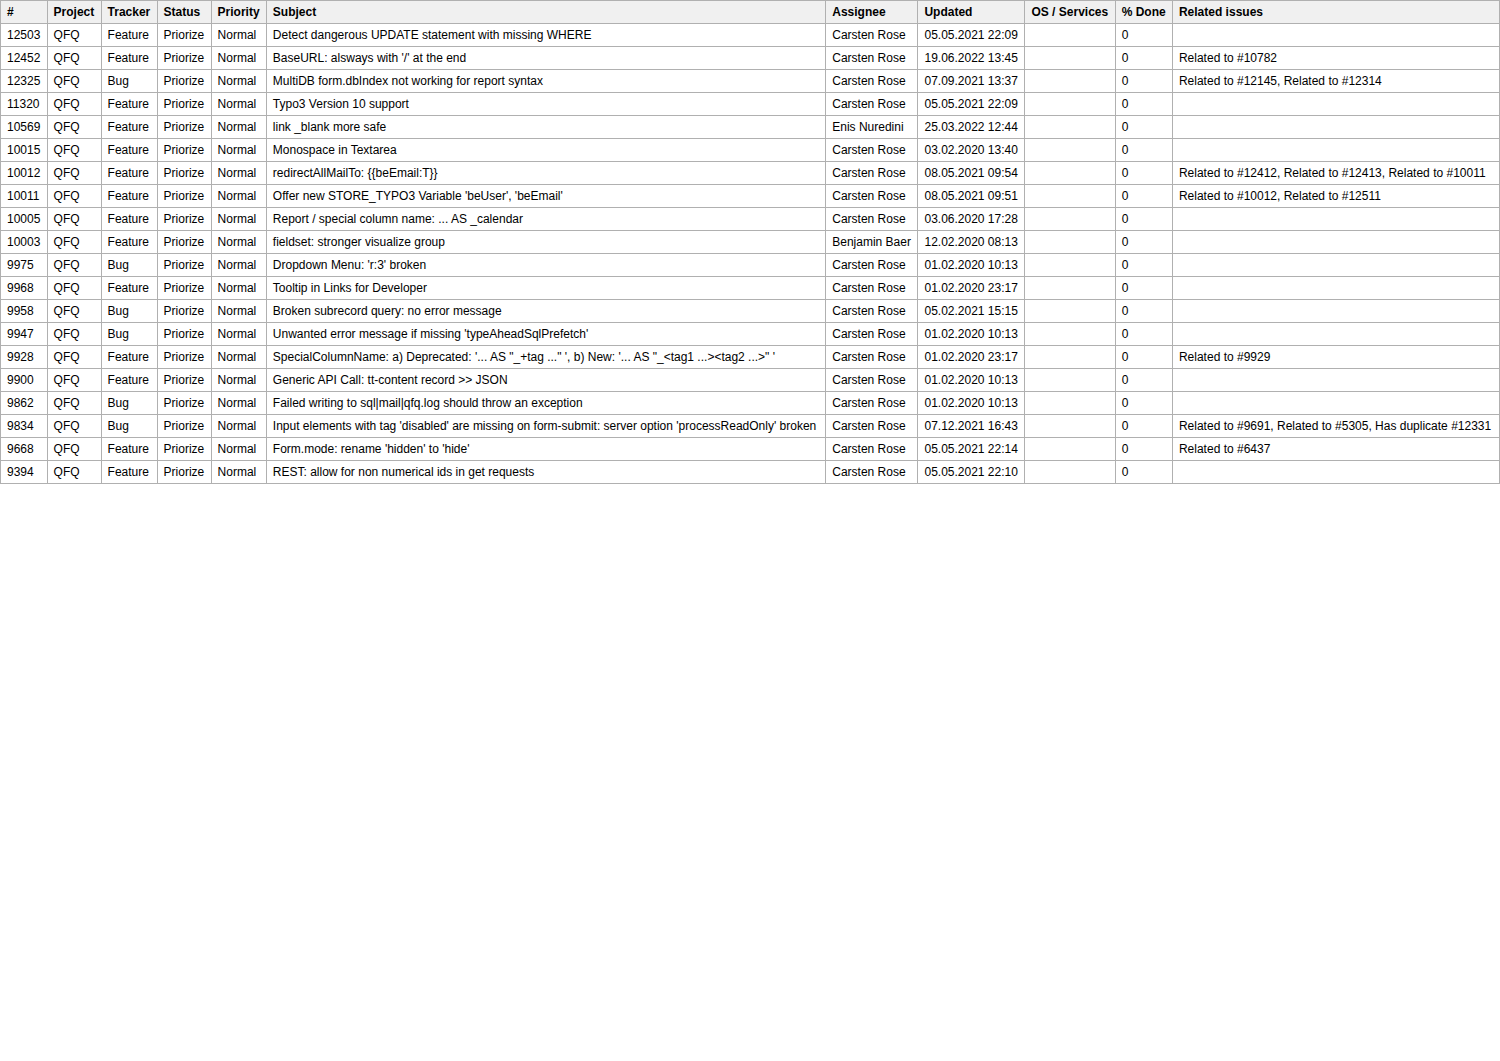| # | Project | Tracker | Status | Priority | Subject | Assignee | Updated | OS / Services | % Done | Related issues |
| --- | --- | --- | --- | --- | --- | --- | --- | --- | --- | --- |
| 12503 | QFQ | Feature | Priorize | Normal | Detect dangerous UPDATE statement with missing WHERE | Carsten Rose | 05.05.2021 22:09 | | 0 | |
| 12452 | QFQ | Feature | Priorize | Normal | BaseURL: alsways with '/' at the end | Carsten Rose | 19.06.2022 13:45 | | 0 | Related to #10782 |
| 12325 | QFQ | Bug | Priorize | Normal | MultiDB form.dbIndex not working for report syntax | Carsten Rose | 07.09.2021 13:37 | | 0 | Related to #12145, Related to #12314 |
| 11320 | QFQ | Feature | Priorize | Normal | Typo3 Version 10 support | Carsten Rose | 05.05.2021 22:09 | | 0 | |
| 10569 | QFQ | Feature | Priorize | Normal | link _blank more safe | Enis Nuredini | 25.03.2022 12:44 | | 0 | |
| 10015 | QFQ | Feature | Priorize | Normal | Monospace in Textarea | Carsten Rose | 03.02.2020 13:40 | | 0 | |
| 10012 | QFQ | Feature | Priorize | Normal | redirectAllMailTo: {{beEmail:T}} | Carsten Rose | 08.05.2021 09:54 | | 0 | Related to #12412, Related to #12413, Related to #10011 |
| 10011 | QFQ | Feature | Priorize | Normal | Offer new STORE_TYPO3 Variable 'beUser', 'beEmail' | Carsten Rose | 08.05.2021 09:51 | | 0 | Related to #10012, Related to #12511 |
| 10005 | QFQ | Feature | Priorize | Normal | Report / special column name: ... AS _calendar | Carsten Rose | 03.06.2020 17:28 | | 0 | |
| 10003 | QFQ | Feature | Priorize | Normal | fieldset: stronger visualize group | Benjamin Baer | 12.02.2020 08:13 | | 0 | |
| 9975 | QFQ | Bug | Priorize | Normal | Dropdown Menu: 'r:3' broken | Carsten Rose | 01.02.2020 10:13 | | 0 | |
| 9968 | QFQ | Feature | Priorize | Normal | Tooltip in Links for Developer | Carsten Rose | 01.02.2020 23:17 | | 0 | |
| 9958 | QFQ | Bug | Priorize | Normal | Broken subrecord query: no error message | Carsten Rose | 05.02.2021 15:15 | | 0 | |
| 9947 | QFQ | Bug | Priorize | Normal | Unwanted error message if missing 'typeAheadSqlPrefetch' | Carsten Rose | 01.02.2020 10:13 | | 0 | |
| 9928 | QFQ | Feature | Priorize | Normal | SpecialColumnName: a) Deprecated: '... AS "_+tag ..." ', b) New: '... AS "_<tag1 ...><tag2 ...>" ' | Carsten Rose | 01.02.2020 23:17 | | 0 | Related to #9929 |
| 9900 | QFQ | Feature | Priorize | Normal | Generic API Call: tt-content record >> JSON | Carsten Rose | 01.02.2020 10:13 | | 0 | |
| 9862 | QFQ | Bug | Priorize | Normal | Failed writing to sql/mail/qfq.log should throw an exception | Carsten Rose | 01.02.2020 10:13 | | 0 | |
| 9834 | QFQ | Bug | Priorize | Normal | Input elements with tag 'disabled' are missing on form-submit: server option 'processReadOnly' broken | Carsten Rose | 07.12.2021 16:43 | | 0 | Related to #9691, Related to #5305, Has duplicate #12331 |
| 9668 | QFQ | Feature | Priorize | Normal | Form.mode: rename 'hidden' to 'hide' | Carsten Rose | 05.05.2021 22:14 | | 0 | Related to #6437 |
| 9394 | QFQ | Feature | Priorize | Normal | REST: allow for non numerical ids in get requests | Carsten Rose | 05.05.2021 22:10 | | 0 | |